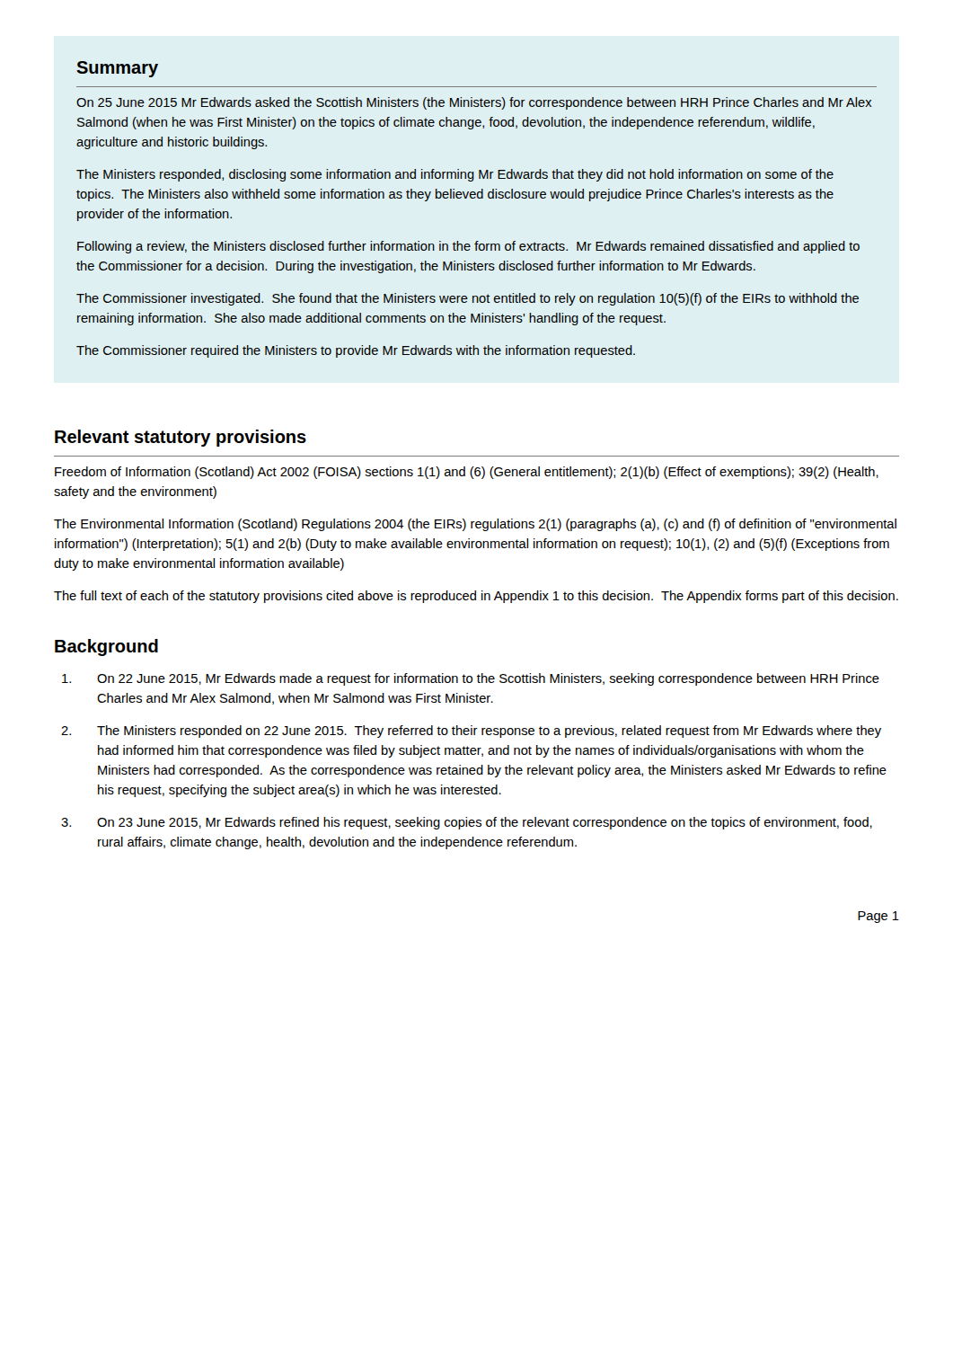Summary
On 25 June 2015 Mr Edwards asked the Scottish Ministers (the Ministers) for correspondence between HRH Prince Charles and Mr Alex Salmond (when he was First Minister) on the topics of climate change, food, devolution, the independence referendum, wildlife, agriculture and historic buildings.
The Ministers responded, disclosing some information and informing Mr Edwards that they did not hold information on some of the topics. The Ministers also withheld some information as they believed disclosure would prejudice Prince Charles's interests as the provider of the information.
Following a review, the Ministers disclosed further information in the form of extracts. Mr Edwards remained dissatisfied and applied to the Commissioner for a decision. During the investigation, the Ministers disclosed further information to Mr Edwards.
The Commissioner investigated. She found that the Ministers were not entitled to rely on regulation 10(5)(f) of the EIRs to withhold the remaining information. She also made additional comments on the Ministers' handling of the request.
The Commissioner required the Ministers to provide Mr Edwards with the information requested.
Relevant statutory provisions
Freedom of Information (Scotland) Act 2002 (FOISA) sections 1(1) and (6) (General entitlement); 2(1)(b) (Effect of exemptions); 39(2) (Health, safety and the environment)
The Environmental Information (Scotland) Regulations 2004 (the EIRs) regulations 2(1) (paragraphs (a), (c) and (f) of definition of "environmental information") (Interpretation); 5(1) and 2(b) (Duty to make available environmental information on request); 10(1), (2) and (5)(f) (Exceptions from duty to make environmental information available)
The full text of each of the statutory provisions cited above is reproduced in Appendix 1 to this decision. The Appendix forms part of this decision.
Background
On 22 June 2015, Mr Edwards made a request for information to the Scottish Ministers, seeking correspondence between HRH Prince Charles and Mr Alex Salmond, when Mr Salmond was First Minister.
The Ministers responded on 22 June 2015. They referred to their response to a previous, related request from Mr Edwards where they had informed him that correspondence was filed by subject matter, and not by the names of individuals/organisations with whom the Ministers had corresponded. As the correspondence was retained by the relevant policy area, the Ministers asked Mr Edwards to refine his request, specifying the subject area(s) in which he was interested.
On 23 June 2015, Mr Edwards refined his request, seeking copies of the relevant correspondence on the topics of environment, food, rural affairs, climate change, health, devolution and the independence referendum.
Page 1